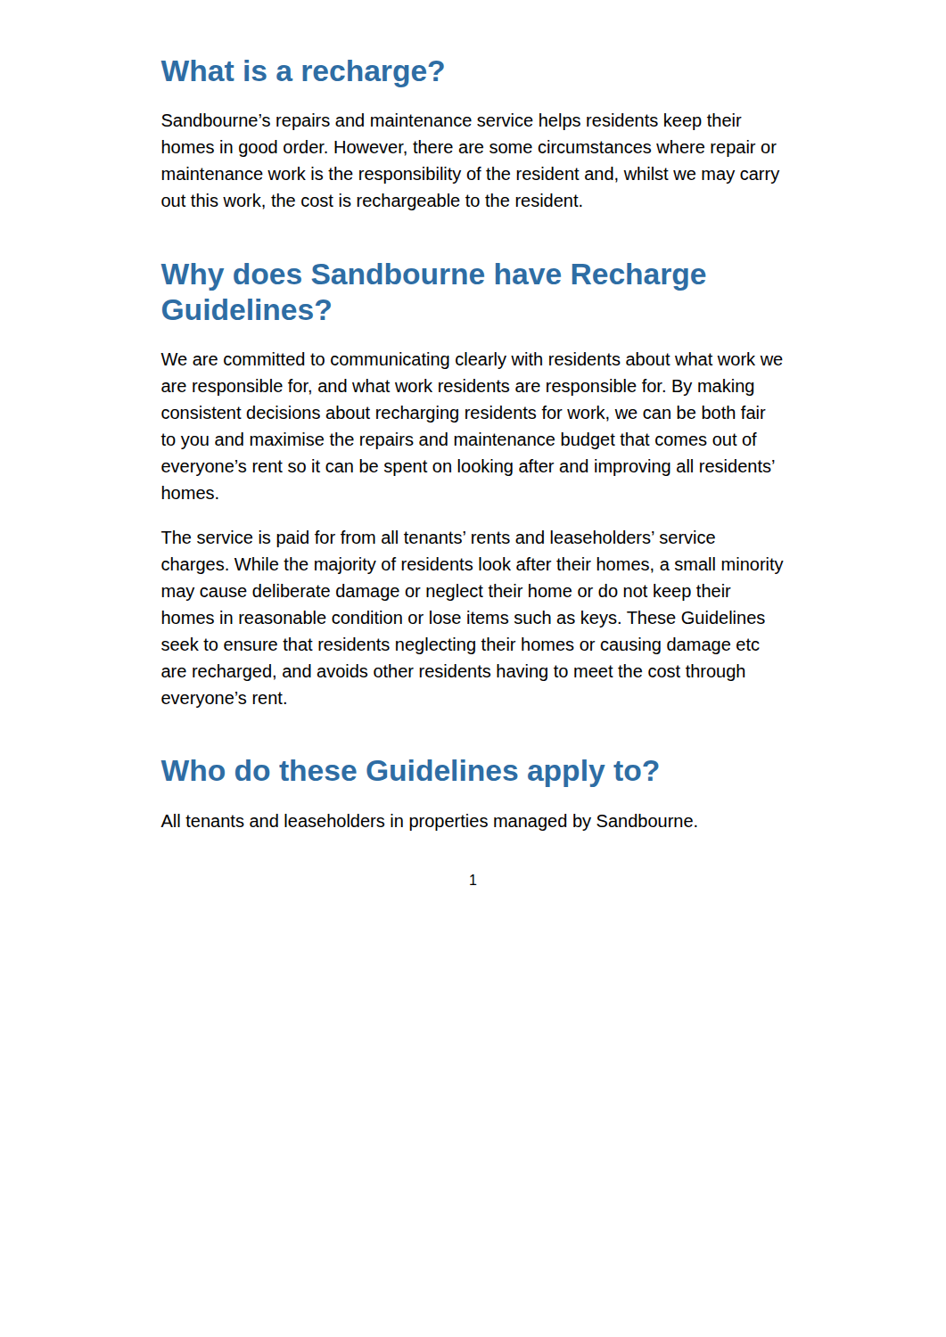What is a recharge?
Sandbourne’s repairs and maintenance service helps residents keep their homes in good order. However, there are some circumstances where repair or maintenance work is the responsibility of the resident and, whilst we may carry out this work, the cost is rechargeable to the resident.
Why does Sandbourne have Recharge Guidelines?
We are committed to communicating clearly with residents about what work we are responsible for, and what work residents are responsible for. By making consistent decisions about recharging residents for work, we can be both fair to you and maximise the repairs and maintenance budget that comes out of everyone’s rent so it can be spent on looking after and improving all residents’ homes.
The service is paid for from all tenants’ rents and leaseholders’ service charges. While the majority of residents look after their homes, a small minority may cause deliberate damage or neglect their home or do not keep their homes in reasonable condition or lose items such as keys. These Guidelines seek to ensure that residents neglecting their homes or causing damage etc are recharged, and avoids other residents having to meet the cost through everyone’s rent.
Who do these Guidelines apply to?
All tenants and leaseholders in properties managed by Sandbourne.
1